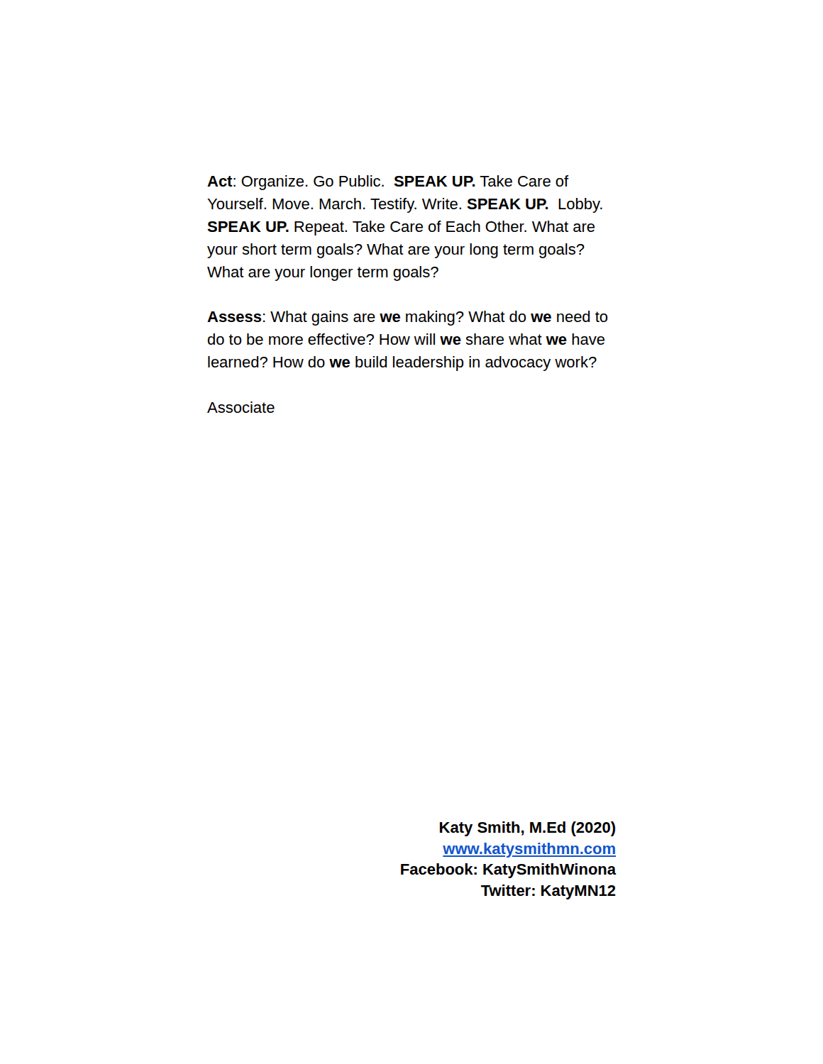Act: Organize. Go Public. SPEAK UP. Take Care of Yourself. Move. March. Testify. Write. SPEAK UP. Lobby. SPEAK UP. Repeat. Take Care of Each Other. What are your short term goals? What are your long term goals? What are your longer term goals?
Assess: What gains are we making? What do we need to do to be more effective? How will we share what we have learned? How do we build leadership in advocacy work?
Associate
Katy Smith, M.Ed (2020)
www.katysmithmn.com
Facebook: KatySmithWinona
Twitter: KatyMN12